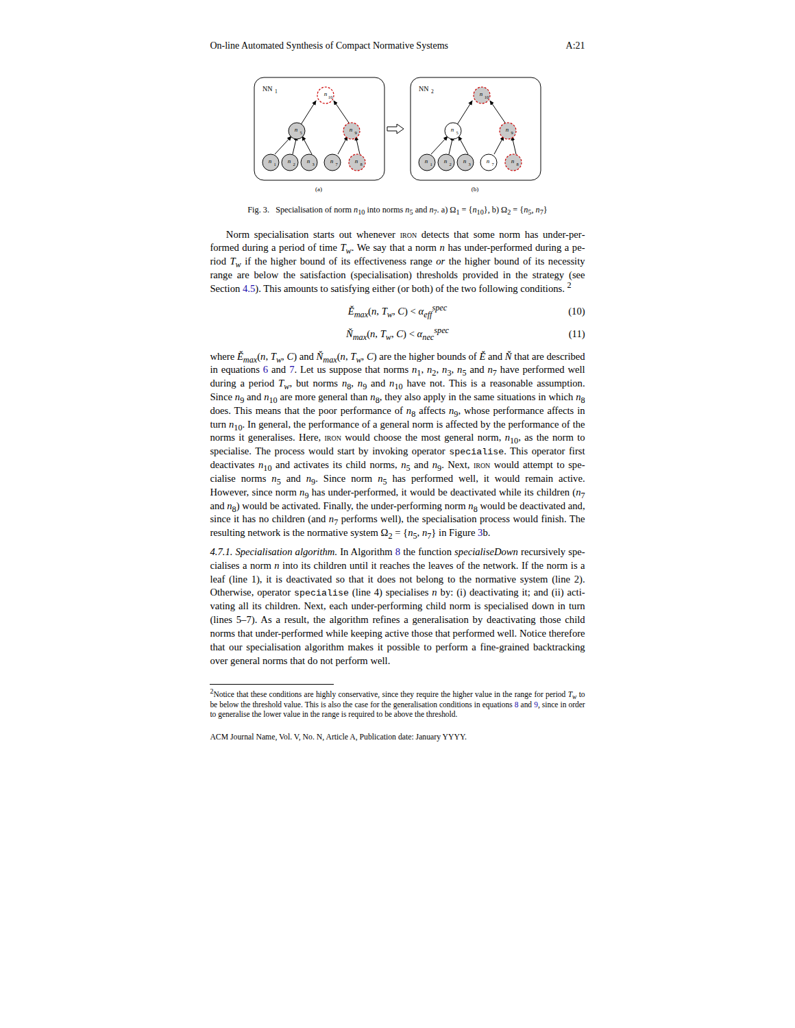On-line Automated Synthesis of Compact Normative Systems
A:21
NN 1 n 10 n 5 n 9 n 1 n 2 n 3 n 7 n 8 (a) NN 2 n 10 n 5 n 9 n 1 n 2 n 3 n 7 n 8 (b)
Fig. 3. Specialisation of norm n10 into norms n5 and n7. a) Ω1 = {n10}, b) Ω2 = {n5, n7}
Norm specialisation starts out whenever iron detects that some norm has under-performed during a period of time Tw. We say that a norm n has under-performed during a period Tw if the higher bound of its effectiveness range or the higher bound of its necessity range are below the satisfaction (specialisation) thresholds provided in the strategy (see Section 4.5). This amounts to satisfying either (or both) of the two following conditions. 2
Ěmax(n, Tw, C) < αeffspec
(10)
Ňmax(n, Tw, C) < αnecspec
(11)
where Ěmax(n, Tw, C) and Ňmax(n, Tw, C) are the higher bounds of Ě and Ň that are described in equations 6 and 7. Let us suppose that norms n1, n2, n3, n5 and n7 have performed well during a period Tw, but norms n8, n9 and n10 have not. This is a reasonable assumption. Since n9 and n10 are more general than n8, they also apply in the same situations in which n8 does. This means that the poor performance of n8 affects n9, whose performance affects in turn n10. In general, the performance of a general norm is affected by the performance of the norms it generalises. Here, iron would choose the most general norm, n10, as the norm to specialise. The process would start by invoking operator specialise. This operator first deactivates n10 and activates its child norms, n5 and n9. Next, iron would attempt to specialise norms n5 and n9. Since norm n5 has performed well, it would remain active. However, since norm n9 has under-performed, it would be deactivated while its children (n7 and n8) would be activated. Finally, the under-performing norm n8 would be deactivated and, since it has no children (and n7 performs well), the specialisation process would finish. The resulting network is the normative system Ω2 = {n5, n7} in Figure 3b.
4.7.1. Specialisation algorithm. In Algorithm 8 the function specialiseDown recursively specialises a norm n into its children until it reaches the leaves of the network. If the norm is a leaf (line 1), it is deactivated so that it does not belong to the normative system (line 2). Otherwise, operator specialise (line 4) specialises n by: (i) deactivating it; and (ii) activating all its children. Next, each under-performing child norm is specialised down in turn (lines 5–7). As a result, the algorithm refines a generalisation by deactivating those child norms that under-performed while keeping active those that performed well. Notice therefore that our specialisation algorithm makes it possible to perform a fine-grained backtracking over general norms that do not perform well.
2Notice that these conditions are highly conservative, since they require the higher value in the range for period Tw to be below the threshold value. This is also the case for the generalisation conditions in equations 8 and 9, since in order to generalise the lower value in the range is required to be above the threshold.
ACM Journal Name, Vol. V, No. N, Article A, Publication date: January YYYY.